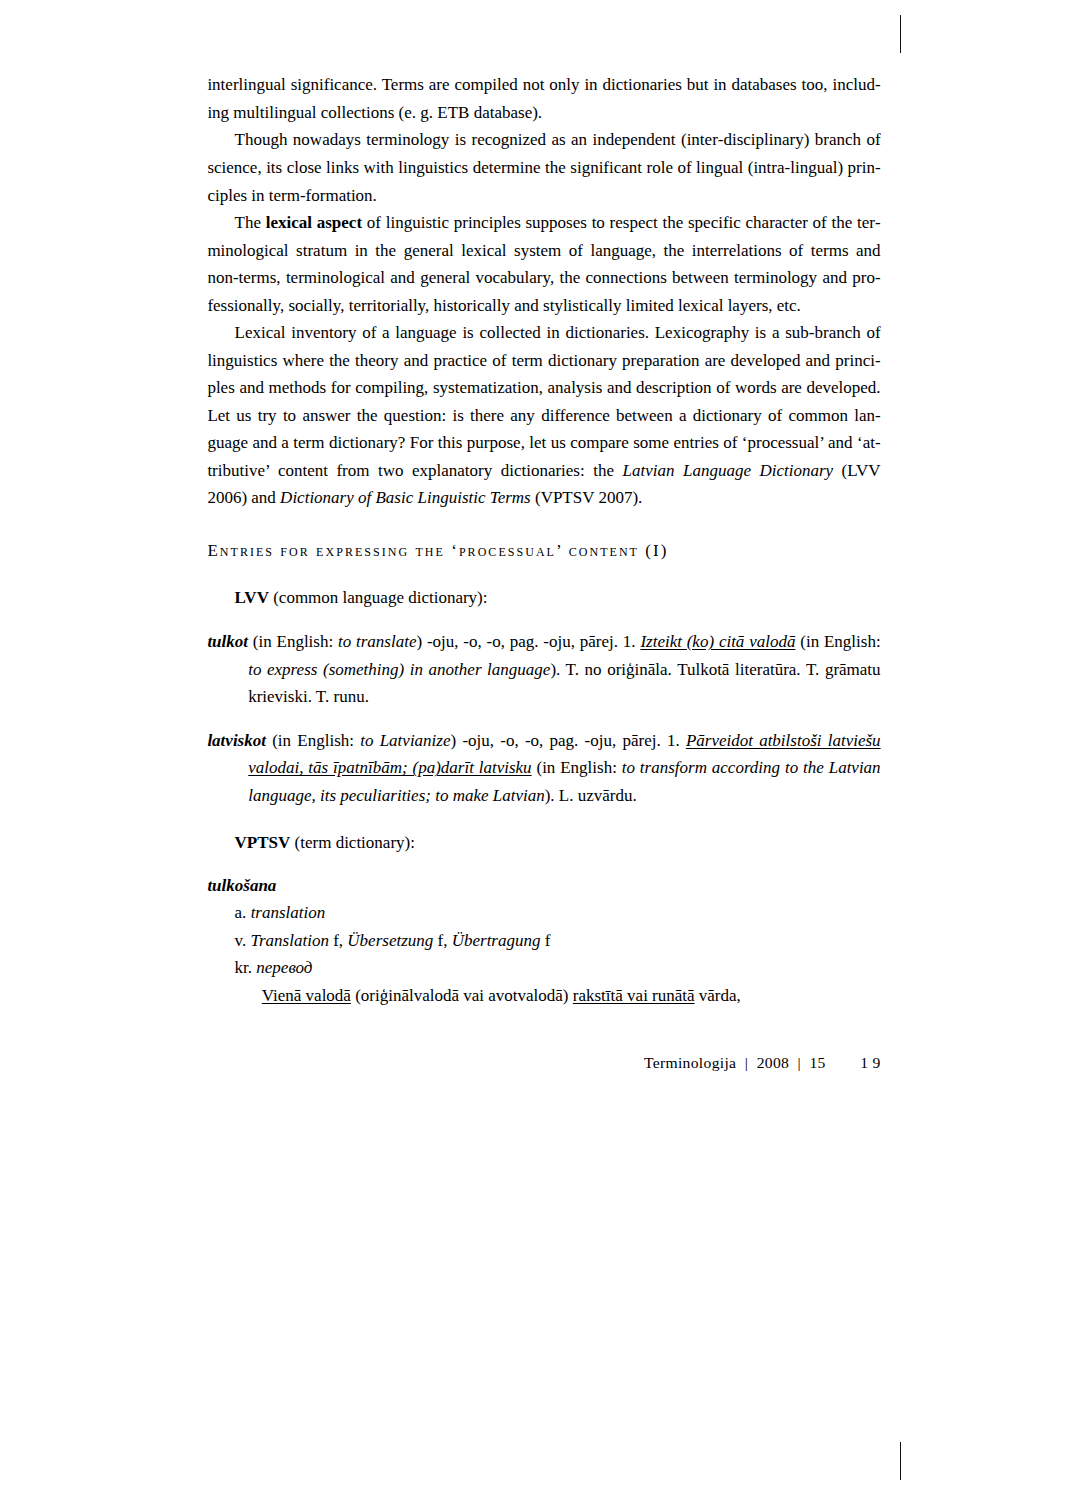interlingual significance. Terms are compiled not only in dictionaries but in databases too, including multilingual collections (e. g. ETB database).
Though nowadays terminology is recognized as an independent (inter‑disciplinary) branch of science, its close links with linguistics determine the significant role of lingual (intra‑lingual) principles in term‑formation.
The lexical aspect of linguistic principles supposes to respect the specific character of the terminological stratum in the general lexical system of language, the interrelations of terms and non‑terms, terminological and general vocabulary, the connections between terminology and professionally, socially, territorially, historically and stylistically limited lexical layers, etc.
Lexical inventory of a language is collected in dictionaries. Lexicography is a sub‑branch of linguistics where the theory and practice of term dictionary preparation are developed and principles and methods for compiling, systematization, analysis and description of words are developed. Let us try to answer the question: is there any difference between a dictionary of common language and a term dictionary? For this purpose, let us compare some entries of ‘processual’ and ‘attributive’ content from two explanatory dictionaries: the Latvian Language Dictionary (LVV 2006) and Dictionary of Basic Linguistic Terms (VPTSV 2007).
Entries for expressing the ‘processual’ content (I)
LVV (common language dictionary):
tulkot (in English: to translate) ‑oju, ‑o, ‑o, pag. ‑oju, pārej. 1. Izteikt (ko) citā valodā (in English: to express (something) in another language). T. no oriģināla. Tulkotā literatūra. T. grāmatu krieviski. T. runu.
latviskot (in English: to Latvianize) ‑oju, ‑o, ‑o, pag. ‑oju, pārej. 1. Pārveidot atbilstoši latviešu valodai, tās īpatnībām; (pa)darīt latvisku (in English: to transform according to the Latvian language, its peculiarities; to make Latvian). L. uzvārdu.
VPTSV (term dictionary):
tulkošana
a. translation
v. Translation f, Übersetzung f, Übertragung f
kr. перевод
Vienā valodā (oriģinālvalodā vai avotvalodā) rakstītā vai runātā vārda,
Terminologija | 2008 | 151 9